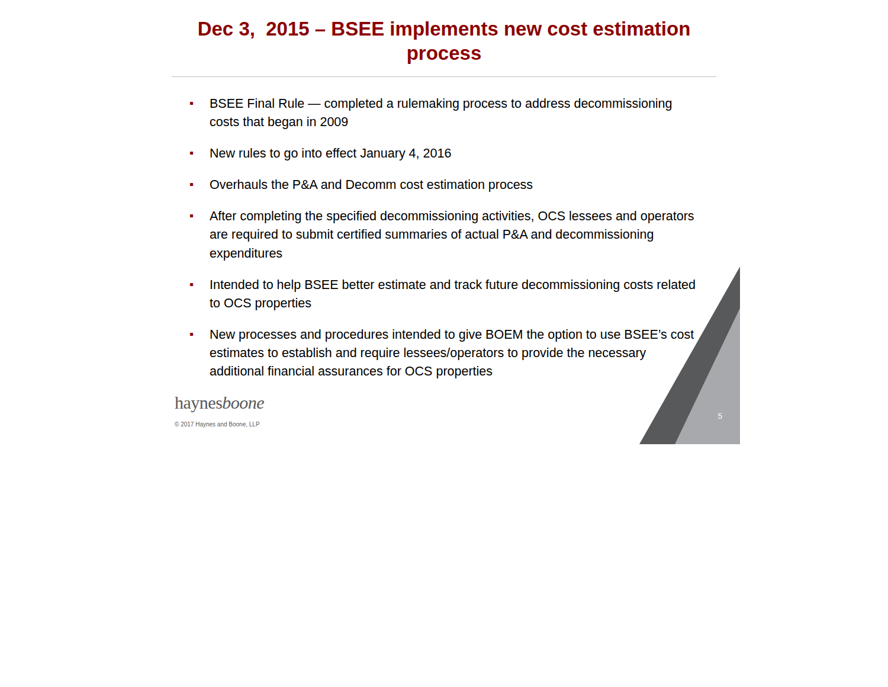Dec 3, 2015 – BSEE implements new cost estimation process
BSEE Final Rule — completed a rulemaking process to address decommissioning costs that began in 2009
New rules to go into effect January 4, 2016
Overhauls the P&A and Decomm cost estimation process
After completing the specified decommissioning activities, OCS lessees and operators are required to submit certified summaries of actual P&A and decommissioning expenditures
Intended to help BSEE better estimate and track future decommissioning costs related to OCS properties
New processes and procedures intended to give BOEM the option to use BSEE’s cost estimates to establish and require lessees/operators to provide the necessary additional financial assurances for OCS properties
haynesboone
© 2017 Haynes and Boone, LLP
5